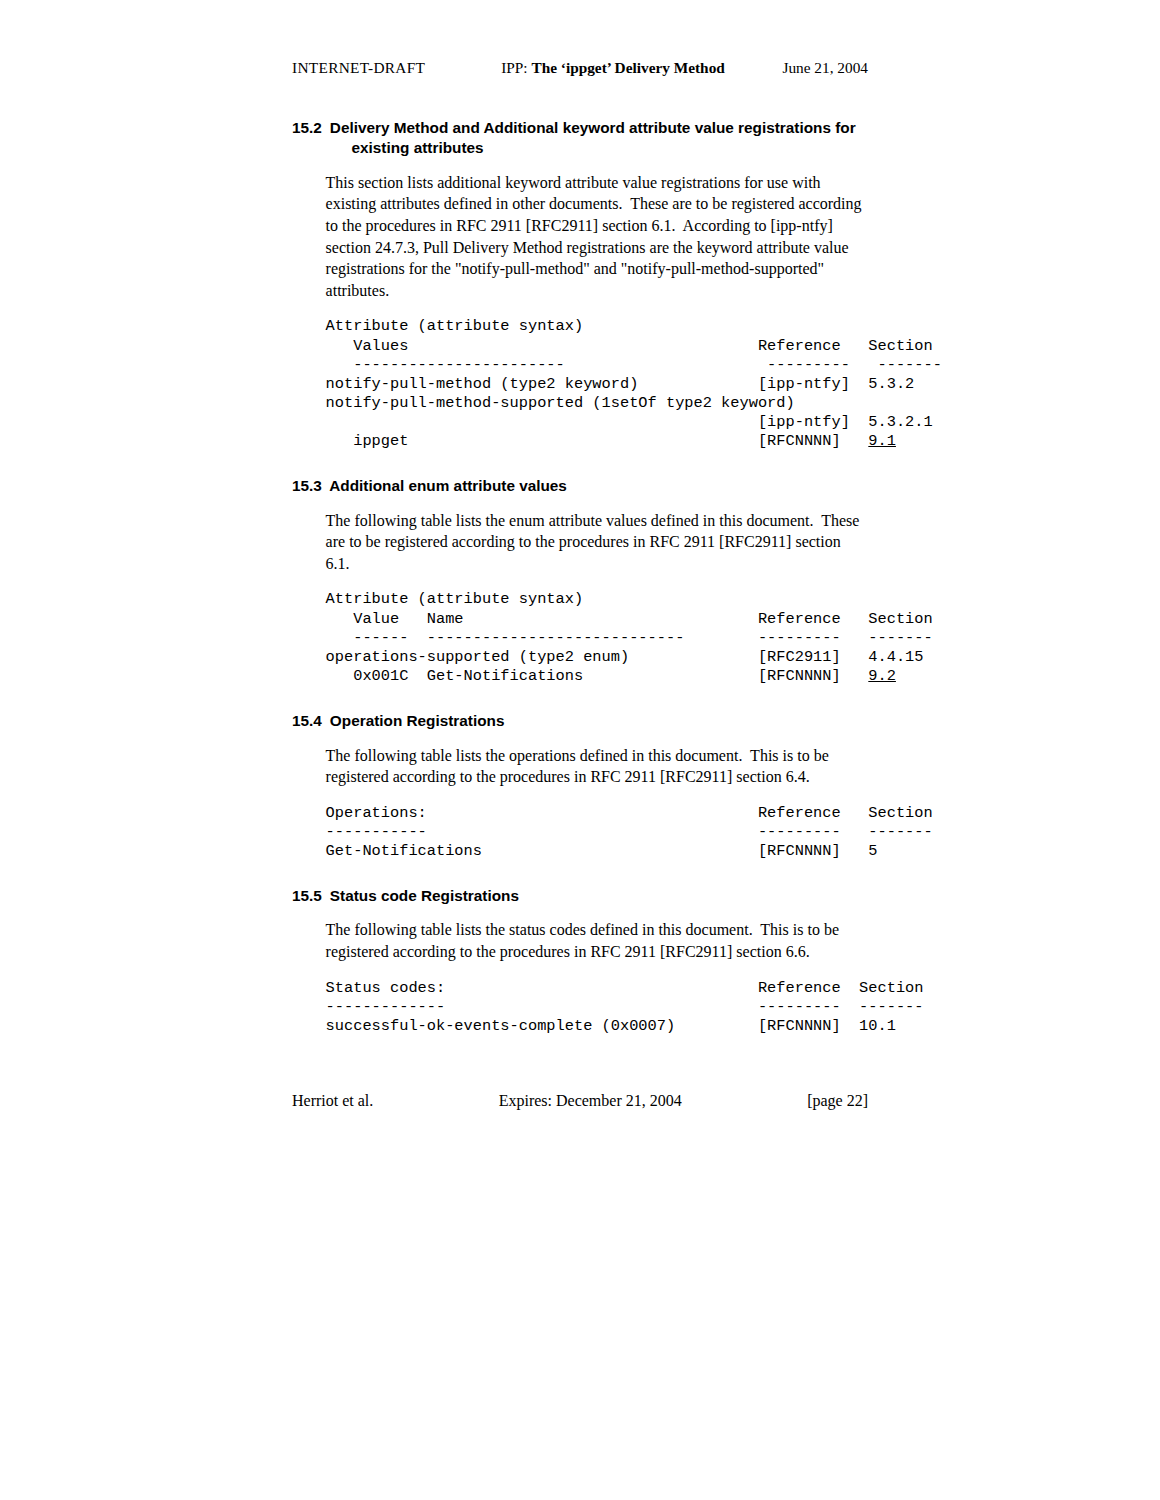INTERNET-DRAFT
IPP: The ‘ippget’ Delivery Method
June 21, 2004
15.2 Delivery Method and Additional keyword attribute value registrations for existing attributes
This section lists additional keyword attribute value registrations for use with existing attributes defined in other documents. These are to be registered according to the procedures in RFC 2911 [RFC2911] section 6.1. According to [ipp-ntfy] section 24.7.3, Pull Delivery Method registrations are the keyword attribute value registrations for the "notify-pull-method" and "notify-pull-method-supported" attributes.
Attribute (attribute syntax)
   Values                                      Reference   Section
   -----------------------                      ---------   -------
notify-pull-method (type2 keyword)             [ipp-ntfy]  5.3.2
notify-pull-method-supported (1setOf type2 keyword)
                                               [ipp-ntfy]  5.3.2.1
   ippget                                      [RFCNNNN]   9.1
15.3 Additional enum attribute values
The following table lists the enum attribute values defined in this document. These are to be registered according to the procedures in RFC 2911 [RFC2911] section 6.1.
Attribute (attribute syntax)
   Value   Name                                Reference   Section
   ------  ----------------------------        ---------   -------
operations-supported (type2 enum)              [RFC2911]   4.4.15
   0x001C  Get-Notifications                   [RFCNNNN]   9.2
15.4 Operation Registrations
The following table lists the operations defined in this document. This is to be registered according to the procedures in RFC 2911 [RFC2911] section 6.4.
Operations:                                    Reference   Section
-----------                                    ---------   -------
Get-Notifications                              [RFCNNNN]   5
15.5 Status code Registrations
The following table lists the status codes defined in this document. This is to be registered according to the procedures in RFC 2911 [RFC2911] section 6.6.
Status codes:                                  Reference  Section
-------------                                  ---------  -------
successful-ok-events-complete (0x0007)         [RFCNNNN]  10.1
Herriot et al.
Expires: December 21, 2004
[page 22]